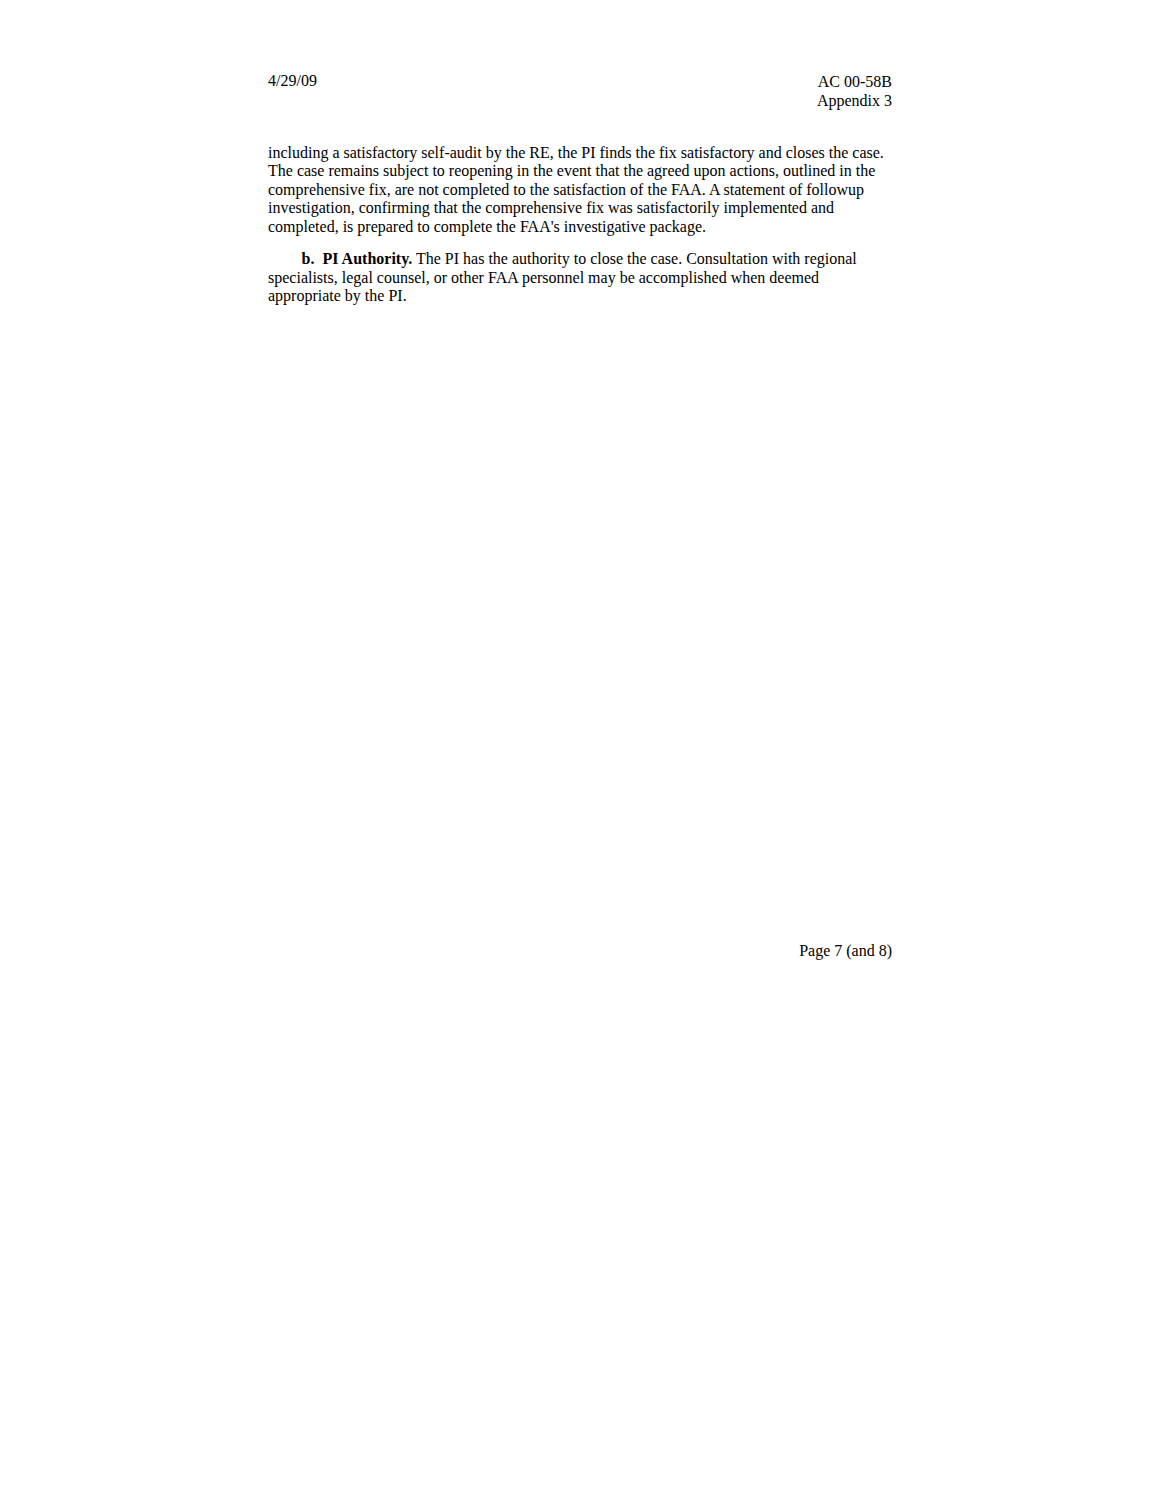4/29/09
AC 00-58B
Appendix 3
including a satisfactory self-audit by the RE, the PI finds the fix satisfactory and closes the case. The case remains subject to reopening in the event that the agreed upon actions, outlined in the comprehensive fix, are not completed to the satisfaction of the FAA. A statement of followup investigation, confirming that the comprehensive fix was satisfactorily implemented and completed, is prepared to complete the FAA's investigative package.
b. PI Authority. The PI has the authority to close the case. Consultation with regional specialists, legal counsel, or other FAA personnel may be accomplished when deemed appropriate by the PI.
Page 7 (and 8)